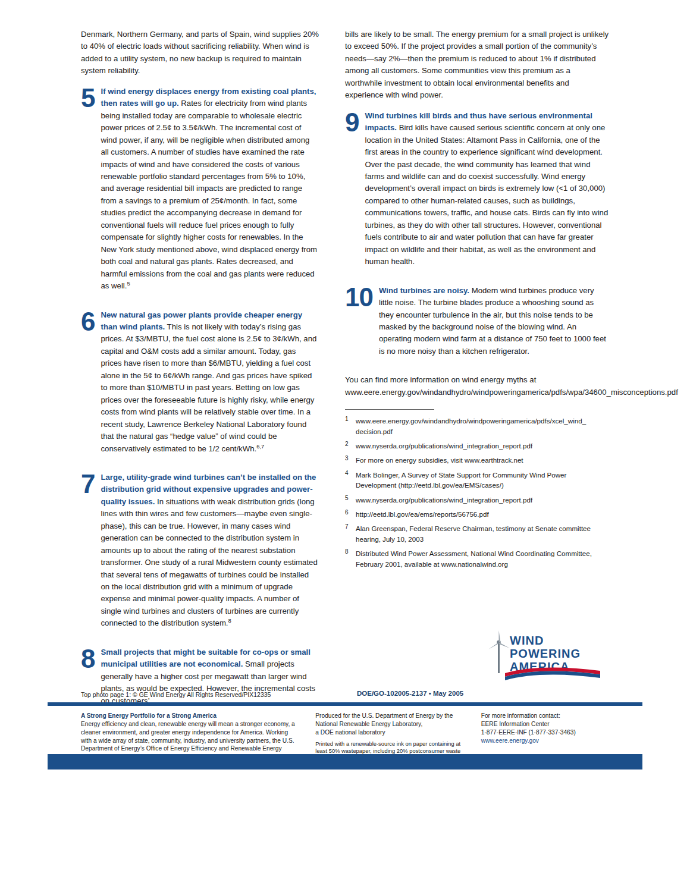Denmark, Northern Germany, and parts of Spain, wind supplies 20% to 40% of electric loads without sacrificing reliability. When wind is added to a utility system, no new backup is required to maintain system reliability.
5
If wind energy displaces energy from existing coal plants, then rates will go up. Rates for electricity from wind plants being installed today are comparable to wholesale electric power prices of 2.5¢ to 3.5¢/kWh. The incremental cost of wind power, if any, will be negligible when distributed among all customers. A number of studies have examined the rate impacts of wind and have considered the costs of various renewable portfolio standard percentages from 5% to 10%, and average residential bill impacts are predicted to range from a savings to a premium of 25¢/month. In fact, some studies predict the accompanying decrease in demand for conventional fuels will reduce fuel prices enough to fully compensate for slightly higher costs for renewables. In the New York study mentioned above, wind displaced energy from both coal and natural gas plants. Rates decreased, and harmful emissions from the coal and gas plants were reduced as well.5
6
New natural gas power plants provide cheaper energy than wind plants. This is not likely with today’s rising gas prices. At $3/MBTU, the fuel cost alone is 2.5¢ to 3¢/kWh, and capital and O&M costs add a similar amount. Today, gas prices have risen to more than $6/MBTU, yielding a fuel cost alone in the 5¢ to 6¢/kWh range. And gas prices have spiked to more than $10/MBTU in past years. Betting on low gas prices over the foreseeable future is highly risky, while energy costs from wind plants will be relatively stable over time. In a recent study, Lawrence Berkeley National Laboratory found that the natural gas “hedge value” of wind could be conservatively estimated to be 1/2 cent/kWh.6,7
7
Large, utility-grade wind turbines can’t be installed on the distribution grid without expensive upgrades and power-quality issues. In situations with weak distribution grids (long lines with thin wires and few customers—maybe even single-phase), this can be true. However, in many cases wind generation can be connected to the distribution system in amounts up to about the rating of the nearest substation transformer. One study of a rural Midwestern county estimated that several tens of megawatts of turbines could be installed on the local distribution grid with a minimum of upgrade expense and minimal power-quality impacts. A number of single wind turbines and clusters of turbines are currently connected to the distribution system.8
8
Small projects that might be suitable for co-ops or small municipal utilities are not economical. Small projects generally have a higher cost per megawatt than larger wind plants, as would be expected. However, the incremental costs on customers’
bills are likely to be small. The energy premium for a small project is unlikely to exceed 50%. If the project provides a small portion of the community’s needs—say 2%—then the premium is reduced to about 1% if distributed among all customers. Some communities view this premium as a worthwhile investment to obtain local environmental benefits and experience with wind power.
9
Wind turbines kill birds and thus have serious environmental impacts. Bird kills have caused serious scientific concern at only one location in the United States: Altamont Pass in California, one of the first areas in the country to experience significant wind development. Over the past decade, the wind community has learned that wind farms and wildlife can and do coexist successfully. Wind energy development’s overall impact on birds is extremely low (<1 of 30,000) compared to other human-related causes, such as buildings, communications towers, traffic, and house cats. Birds can fly into wind turbines, as they do with other tall structures. However, conventional fuels contribute to air and water pollution that can have far greater impact on wildlife and their habitat, as well as the environment and human health.
10
Wind turbines are noisy. Modern wind turbines produce very little noise. The turbine blades produce a whooshing sound as they encounter turbulence in the air, but this noise tends to be masked by the background noise of the blowing wind. An operating modern wind farm at a distance of 750 feet to 1000 feet is no more noisy than a kitchen refrigerator.
You can find more information on wind energy myths at www.eere.energy.gov/windandhydro/windpoweringamerica/pdfs/wpa/34600_misconceptions.pdf
1www.eere.energy.gov/windandhydro/windpoweringamerica/pdfs/xcel_wind_decision.pdf
2www.nyserda.org/publications/wind_integration_report.pdf
3 For more on energy subsidies, visit www.earthtrack.net
4 Mark Bolinger, A Survey of State Support for Community Wind Power Development (http://eetd.lbl.gov/ea/EMS/cases/)
5www.nyserda.org/publications/wind_integration_report.pdf
6http://eetd.lbl.gov/ea/ems/reports/56756.pdf
7 Alan Greenspan, Federal Reserve Chairman, testimony at Senate committee hearing, July 10, 2003
8 Distributed Wind Power Assessment, National Wind Coordinating Committee, February 2001, available at www.nationalwind.org
WIND POWERING AMERICA
Top photo page 1: © GE Wind Energy All Rights Reserved/PIX12335
DOE/GO-102005-2137 • May 2005
A Strong Energy Portfolio for a Strong America
Energy efficiency and clean, renewable energy will mean a stronger economy, a cleaner environment, and greater energy independence for America. Working with a wide array of state, community, industry, and university partners, the U.S. Department of Energy’s Office of Energy Efficiency and Renewable Energy invests in a diverse portfolio of energy technologies.
Produced for the U.S. Department of Energy by the
National Renewable Energy Laboratory,
a DOE national laboratory
Printed with a renewable-source ink on paper containing at least 50% wastepaper, including 20% postconsumer waste
For more information contact:
EERE Information Center
1-877-EERE-INF (1-877-337-3463)
www.eere.energy.gov